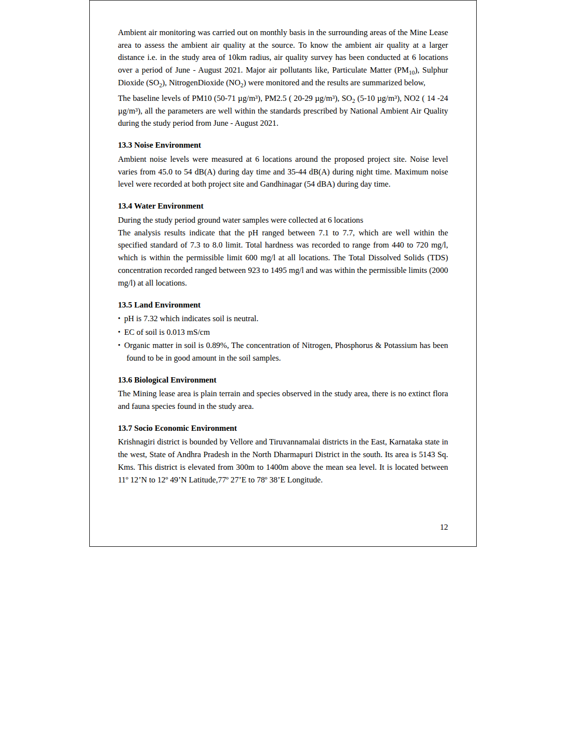Ambient air monitoring was carried out on monthly basis in the surrounding areas of the Mine Lease area to assess the ambient air quality at the source. To know the ambient air quality at a larger distance i.e. in the study area of 10km radius, air quality survey has been conducted at 6 locations over a period of June - August 2021. Major air pollutants like, Particulate Matter (PM10), Sulphur Dioxide (SO2), NitrogenDioxide (NO2) were monitored and the results are summarized below,
The baseline levels of PM10 (50-71 µg/m³), PM2.5 ( 20-29 µg/m³), SO2 (5-10 µg/m³), NO2 ( 14 -24 µg/m³), all the parameters are well within the standards prescribed by National Ambient Air Quality during the study period from June - August 2021.
13.3 Noise Environment
Ambient noise levels were measured at 6 locations around the proposed project site. Noise level varies from 45.0 to 54 dB(A) during day time and 35-44 dB(A) during night time. Maximum noise level were recorded at both project site and Gandhinagar (54 dBA) during day time.
13.4 Water Environment
During the study period ground water samples were collected at 6 locations
The analysis results indicate that the pH ranged between 7.1 to 7.7, which are well within the specified standard of 7.3 to 8.0 limit. Total hardness was recorded to range from 440 to 720 mg/l, which is within the permissible limit 600 mg/l at all locations. The Total Dissolved Solids (TDS) concentration recorded ranged between 923 to 1495 mg/l and was within the permissible limits (2000 mg/l) at all locations.
13.5 Land Environment
pH is 7.32 which indicates soil is neutral.
EC of soil is 0.013 mS/cm
Organic matter in soil is 0.89%, The concentration of Nitrogen, Phosphorus & Potassium has been found to be in good amount in the soil samples.
13.6 Biological Environment
The Mining lease area is plain terrain and species observed in the study area, there is no extinct flora and fauna species found in the study area.
13.7 Socio Economic Environment
Krishnagiri district is bounded by Vellore and Tiruvannamalai districts in the East, Karnataka state in the west, State of Andhra Pradesh in the North Dharmapuri District in the south. Its area is 5143 Sq. Kms. This district is elevated from 300m to 1400m above the mean sea level. It is located between 11º 12’N to 12º 49’N Latitude,77º 27’E to 78º 38’E Longitude.
12